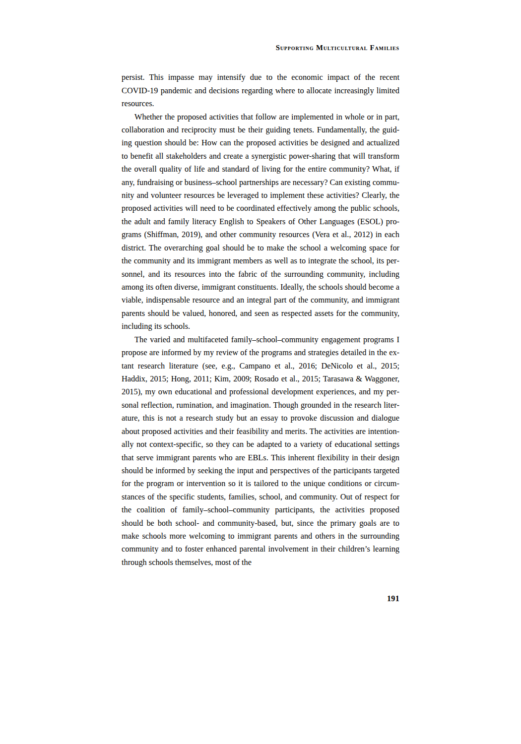Supporting Multicultural Families
persist. This impasse may intensify due to the economic impact of the recent COVID-19 pandemic and decisions regarding where to allocate increasingly limited resources.
Whether the proposed activities that follow are implemented in whole or in part, collaboration and reciprocity must be their guiding tenets. Fundamentally, the guiding question should be: How can the proposed activities be designed and actualized to benefit all stakeholders and create a synergistic power-sharing that will transform the overall quality of life and standard of living for the entire community? What, if any, fundraising or business–school partnerships are necessary? Can existing community and volunteer resources be leveraged to implement these activities? Clearly, the proposed activities will need to be coordinated effectively among the public schools, the adult and family literacy English to Speakers of Other Languages (ESOL) programs (Shiffman, 2019), and other community resources (Vera et al., 2012) in each district. The overarching goal should be to make the school a welcoming space for the community and its immigrant members as well as to integrate the school, its personnel, and its resources into the fabric of the surrounding community, including among its often diverse, immigrant constituents. Ideally, the schools should become a viable, indispensable resource and an integral part of the community, and immigrant parents should be valued, honored, and seen as respected assets for the community, including its schools.
The varied and multifaceted family–school–community engagement programs I propose are informed by my review of the programs and strategies detailed in the extant research literature (see, e.g., Campano et al., 2016; DeNicolo et al., 2015; Haddix, 2015; Hong, 2011; Kim, 2009; Rosado et al., 2015; Tarasawa & Waggoner, 2015), my own educational and professional development experiences, and my personal reflection, rumination, and imagination. Though grounded in the research literature, this is not a research study but an essay to provoke discussion and dialogue about proposed activities and their feasibility and merits. The activities are intentionally not context-specific, so they can be adapted to a variety of educational settings that serve immigrant parents who are EBLs. This inherent flexibility in their design should be informed by seeking the input and perspectives of the participants targeted for the program or intervention so it is tailored to the unique conditions or circumstances of the specific students, families, school, and community. Out of respect for the coalition of family–school–community participants, the activities proposed should be both school- and community-based, but, since the primary goals are to make schools more welcoming to immigrant parents and others in the surrounding community and to foster enhanced parental involvement in their children’s learning through schools themselves, most of the
191